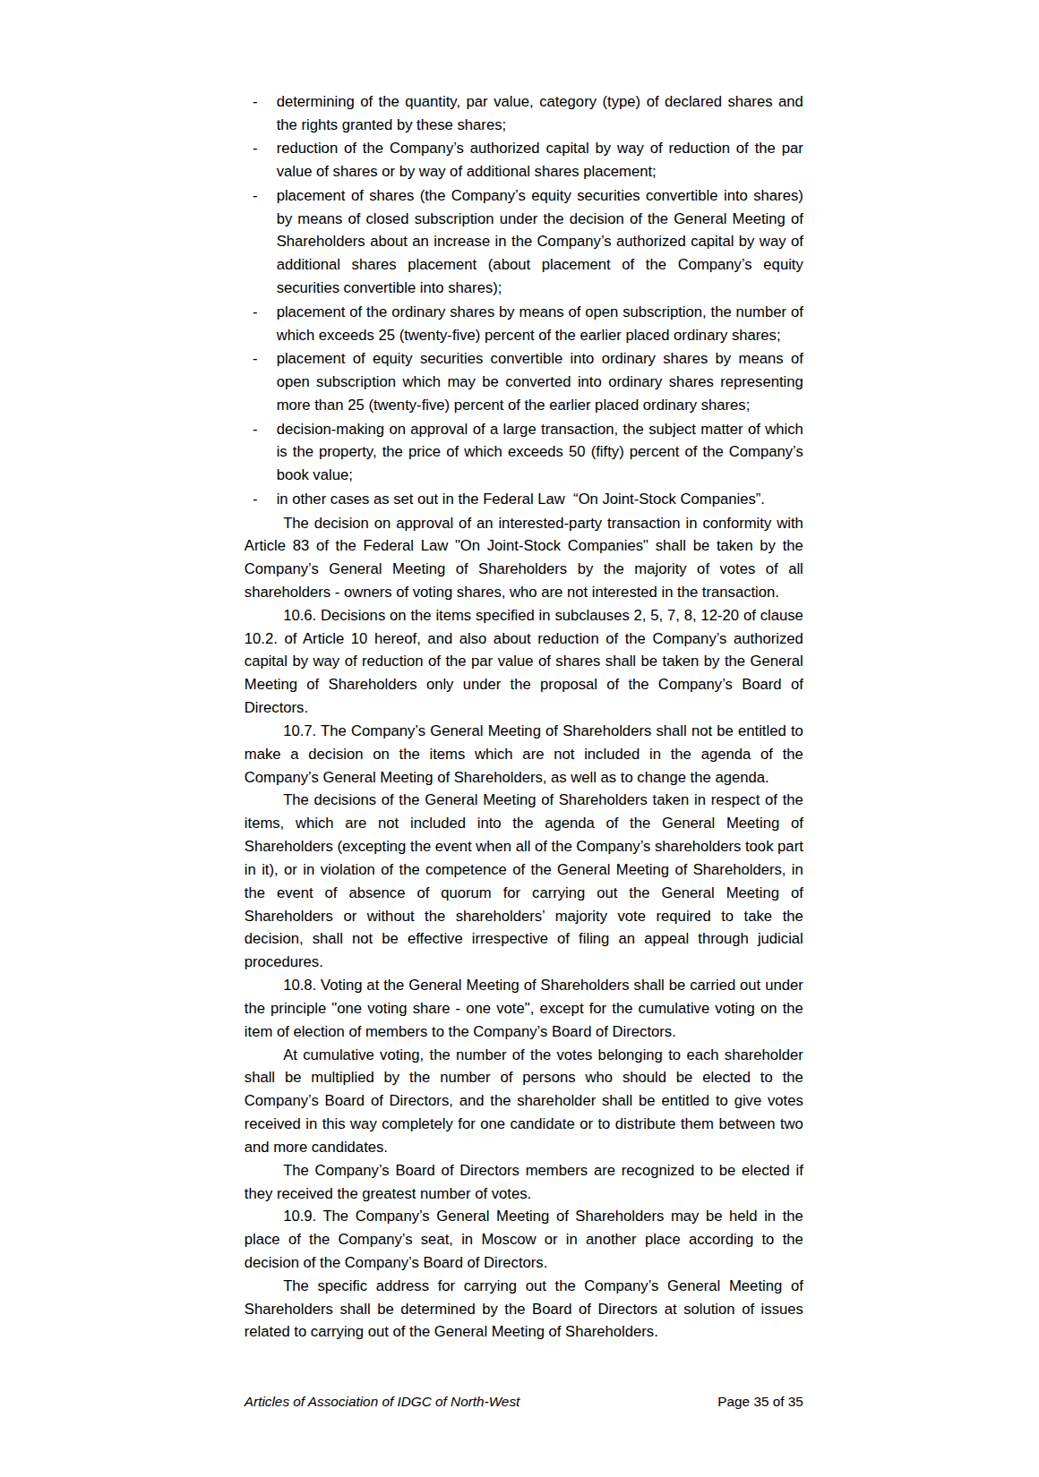determining of the quantity, par value, category (type) of declared shares and the rights granted by these shares;
reduction of the Company’s authorized capital by way of reduction of the par value of shares or by way of additional shares placement;
placement of shares (the Company’s equity securities convertible into shares) by means of closed subscription under the decision of the General Meeting of Shareholders about an increase in the Company’s authorized capital by way of additional shares placement (about placement of the Company’s equity securities convertible into shares);
placement of the ordinary shares by means of open subscription, the number of which exceeds 25 (twenty-five) percent of the earlier placed ordinary shares;
placement of equity securities convertible into ordinary shares by means of open subscription which may be converted into ordinary shares representing more than 25 (twenty-five) percent of the earlier placed ordinary shares;
decision-making on approval of a large transaction, the subject matter of which is the property, the price of which exceeds 50 (fifty) percent of the Company’s book value;
in other cases as set out in the Federal Law “On Joint-Stock Companies”.
The decision on approval of an interested-party transaction in conformity with Article 83 of the Federal Law "On Joint-Stock Companies" shall be taken by the Company’s General Meeting of Shareholders by the majority of votes of all shareholders - owners of voting shares, who are not interested in the transaction.
10.6. Decisions on the items specified in subclauses 2, 5, 7, 8, 12-20 of clause 10.2. of Article 10 hereof, and also about reduction of the Company’s authorized capital by way of reduction of the par value of shares shall be taken by the General Meeting of Shareholders only under the proposal of the Company’s Board of Directors.
10.7. The Company’s General Meeting of Shareholders shall not be entitled to make a decision on the items which are not included in the agenda of the Company’s General Meeting of Shareholders, as well as to change the agenda.
The decisions of the General Meeting of Shareholders taken in respect of the items, which are not included into the agenda of the General Meeting of Shareholders (excepting the event when all of the Company’s shareholders took part in it), or in violation of the competence of the General Meeting of Shareholders, in the event of absence of quorum for carrying out the General Meeting of Shareholders or without the shareholders’ majority vote required to take the decision, shall not be effective irrespective of filing an appeal through judicial procedures.
10.8. Voting at the General Meeting of Shareholders shall be carried out under the principle "one voting share - one vote", except for the cumulative voting on the item of election of members to the Company’s Board of Directors.
At cumulative voting, the number of the votes belonging to each shareholder shall be multiplied by the number of persons who should be elected to the Company’s Board of Directors, and the shareholder shall be entitled to give votes received in this way completely for one candidate or to distribute them between two and more candidates.
The Company’s Board of Directors members are recognized to be elected if they received the greatest number of votes.
10.9. The Company’s General Meeting of Shareholders may be held in the place of the Company’s seat, in Moscow or in another place according to the decision of the Company’s Board of Directors.
The specific address for carrying out the Company’s General Meeting of Shareholders shall be determined by the Board of Directors at solution of issues related to carrying out of the General Meeting of Shareholders.
Articles of Association of IDGC of North-West Page 35 of 35